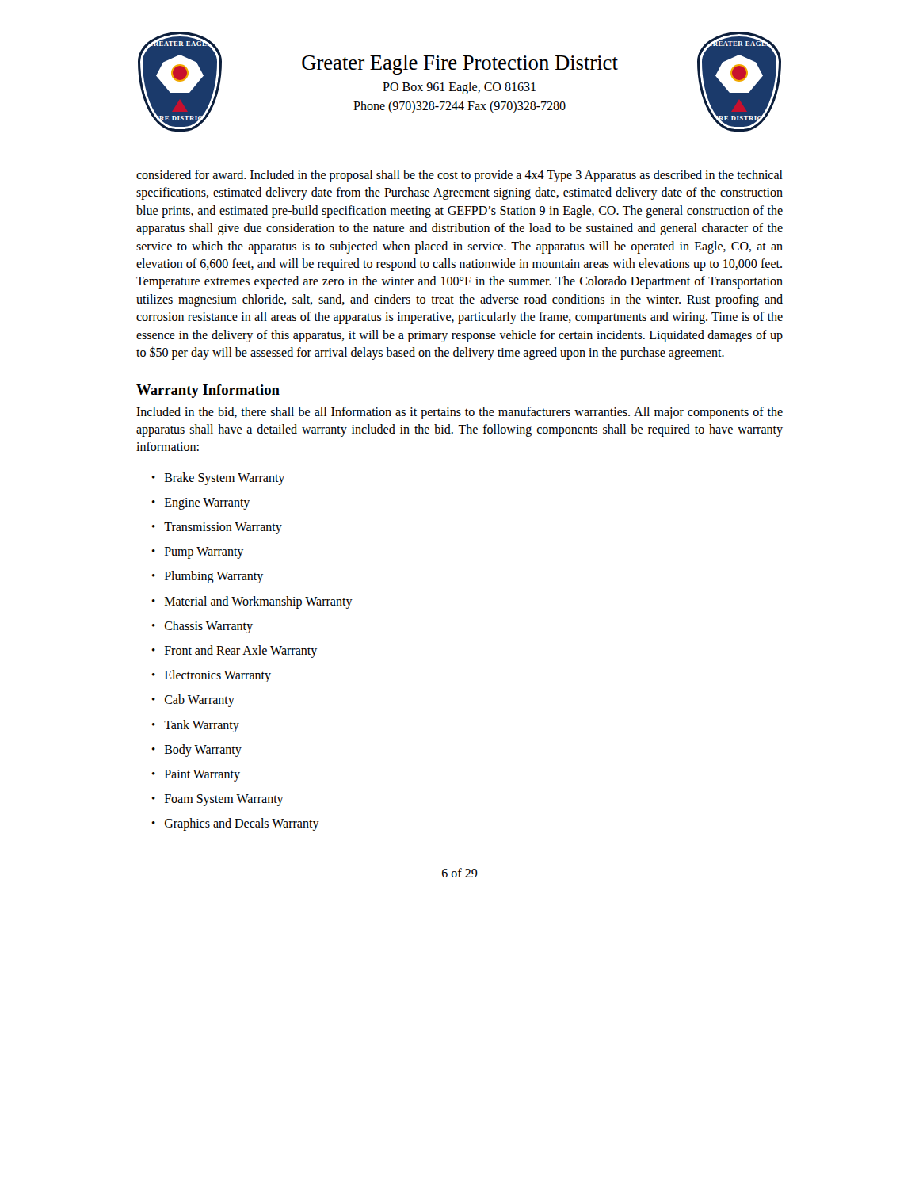Greater Eagle
Fire District
Greater Eagle Fire Protection District
PO Box 961 Eagle, CO 81631
Phone (970)328-7244 Fax (970)328-7280
Greater Eagle
Fire District
considered for award. Included in the proposal shall be the cost to provide a 4x4 Type 3 Apparatus as described in the technical specifications, estimated delivery date from the Purchase Agreement signing date, estimated delivery date of the construction blue prints, and estimated pre-build specification meeting at GEFPD’s Station 9 in Eagle, CO. The general construction of the apparatus shall give due consideration to the nature and distribution of the load to be sustained and general character of the service to which the apparatus is to subjected when placed in service. The apparatus will be operated in Eagle, CO, at an elevation of 6,600 feet, and will be required to respond to calls nationwide in mountain areas with elevations up to 10,000 feet. Temperature extremes expected are zero in the winter and 100°F in the summer. The Colorado Department of Transportation utilizes magnesium chloride, salt, sand, and cinders to treat the adverse road conditions in the winter. Rust proofing and corrosion resistance in all areas of the apparatus is imperative, particularly the frame, compartments and wiring. Time is of the essence in the delivery of this apparatus, it will be a primary response vehicle for certain incidents. Liquidated damages of up to $50 per day will be assessed for arrival delays based on the delivery time agreed upon in the purchase agreement.
Warranty Information
Included in the bid, there shall be all Information as it pertains to the manufacturers warranties. All major components of the apparatus shall have a detailed warranty included in the bid. The following components shall be required to have warranty information:
Brake System Warranty
Engine Warranty
Transmission Warranty
Pump Warranty
Plumbing Warranty
Material and Workmanship Warranty
Chassis Warranty
Front and Rear Axle Warranty
Electronics Warranty
Cab Warranty
Tank Warranty
Body Warranty
Paint Warranty
Foam System Warranty
Graphics and Decals Warranty
6 of 29